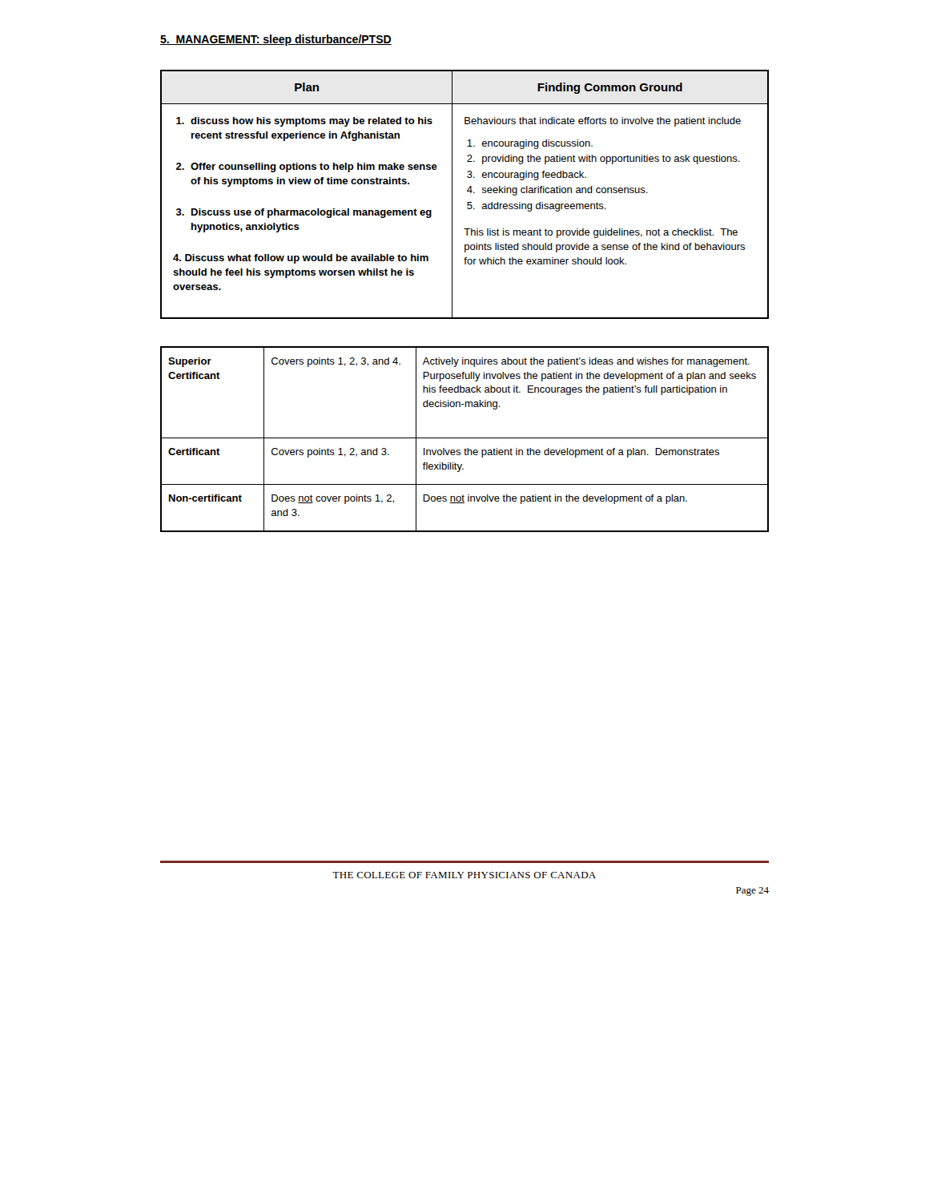5. MANAGEMENT: sleep disturbance/PTSD
| Plan | Finding Common Ground |
| --- | --- |
| discuss how his symptoms may be related to his recent stressful experience in Afghanistan Offer counselling options to help him make sense of his symptoms in view of time constraints. Discuss use of pharmacological management eg hypnotics, anxiolytics 4. Discuss what follow up would be available to him should he feel his symptoms worsen whilst he is overseas. | Behaviours that indicate efforts to involve the patient include encouraging discussion. providing the patient with opportunities to ask questions. encouraging feedback. seeking clarification and consensus. addressing disagreements. This list is meant to provide guidelines, not a checklist. The points listed should provide a sense of the kind of behaviours for which the examiner should look. |
| Superior Certificant | Covers points 1, 2, 3, and 4. | Actively inquires about the patient’s ideas and wishes for management. Purposefully involves the patient in the development of a plan and seeks his feedback about it. Encourages the patient’s full participation in decision-making. |
| Certificant | Covers points 1, 2, and 3. | Involves the patient in the development of a plan. Demonstrates flexibility. |
| Non-certificant | Does not cover points 1, 2, and 3. | Does not involve the patient in the development of a plan. |
THE COLLEGE OF FAMILY PHYSICIANS OF CANADA
Page 24